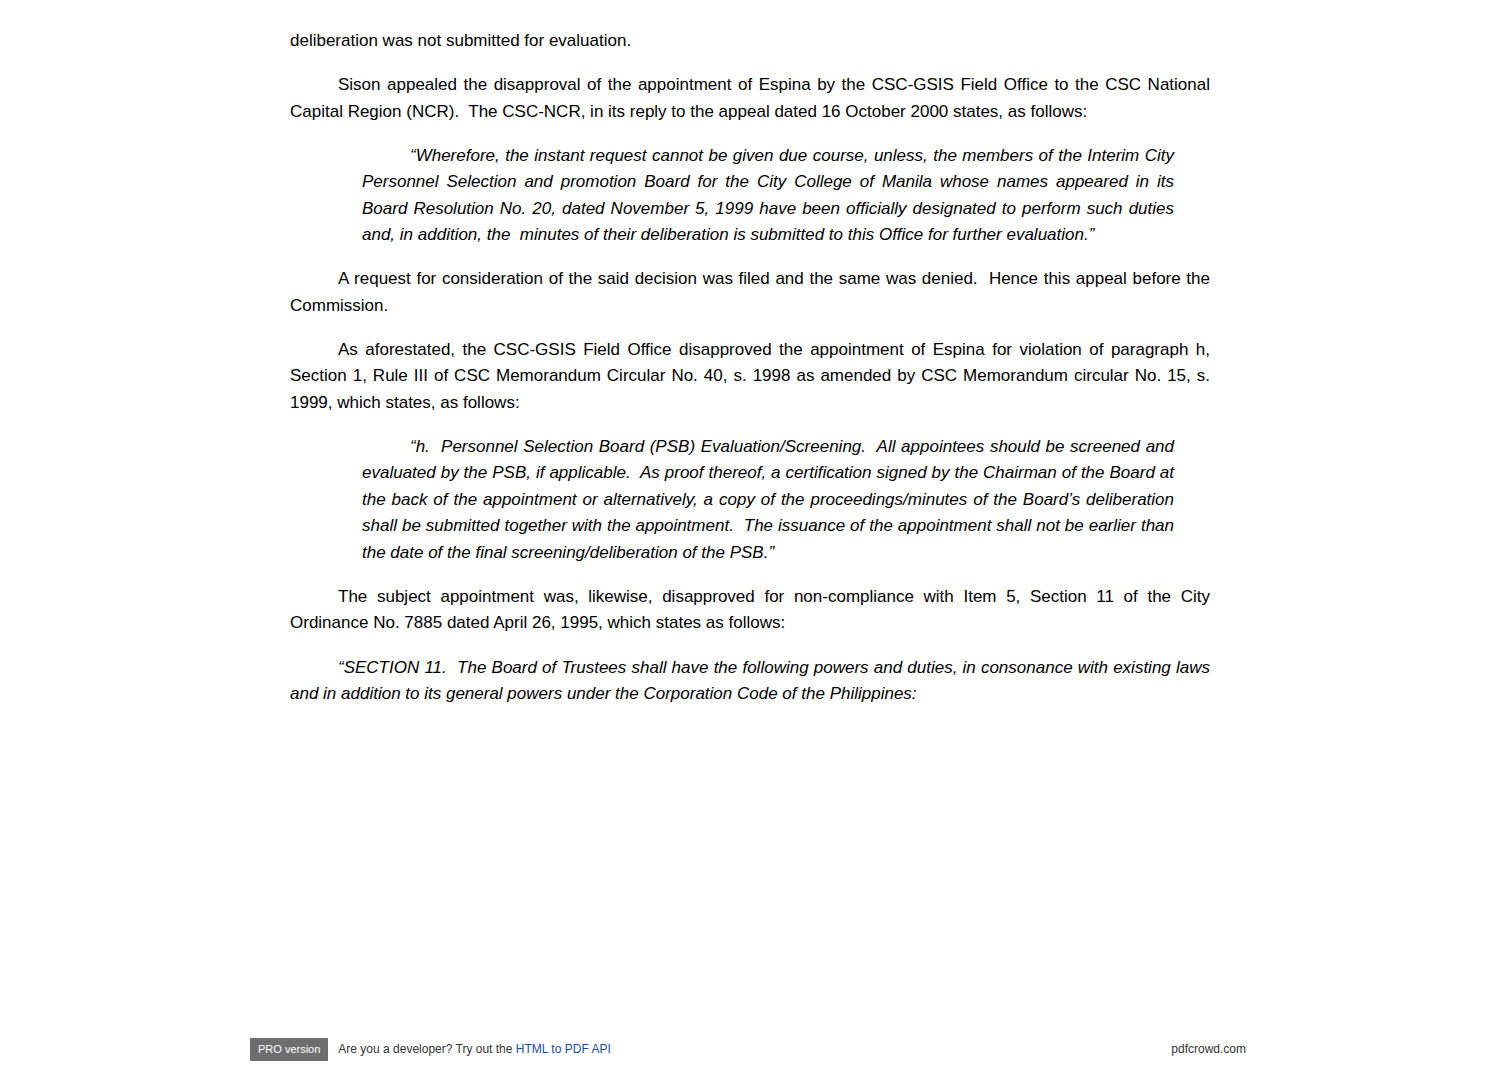deliberation was not submitted for evaluation.
Sison appealed the disapproval of the appointment of Espina by the CSC-GSIS Field Office to the CSC National Capital Region (NCR). The CSC-NCR, in its reply to the appeal dated 16 October 2000 states, as follows:
“Wherefore, the instant request cannot be given due course, unless, the members of the Interim City Personnel Selection and promotion Board for the City College of Manila whose names appeared in its Board Resolution No. 20, dated November 5, 1999 have been officially designated to perform such duties and, in addition, the minutes of their deliberation is submitted to this Office for further evaluation.”
A request for consideration of the said decision was filed and the same was denied. Hence this appeal before the Commission.
As aforestated, the CSC-GSIS Field Office disapproved the appointment of Espina for violation of paragraph h, Section 1, Rule III of CSC Memorandum Circular No. 40, s. 1998 as amended by CSC Memorandum circular No. 15, s. 1999, which states, as follows:
“h. Personnel Selection Board (PSB) Evaluation/Screening. All appointees should be screened and evaluated by the PSB, if applicable. As proof thereof, a certification signed by the Chairman of the Board at the back of the appointment or alternatively, a copy of the proceedings/minutes of the Board’s deliberation shall be submitted together with the appointment. The issuance of the appointment shall not be earlier than the date of the final screening/deliberation of the PSB.”
The subject appointment was, likewise, disapproved for non-compliance with Item 5, Section 11 of the City Ordinance No. 7885 dated April 26, 1995, which states as follows:
“SECTION 11. The Board of Trustees shall have the following powers and duties, in consonance with existing laws and in addition to its general powers under the Corporation Code of the Philippines:
PRO version Are you a developer? Try out the HTML to PDF API pdfcrowd.com